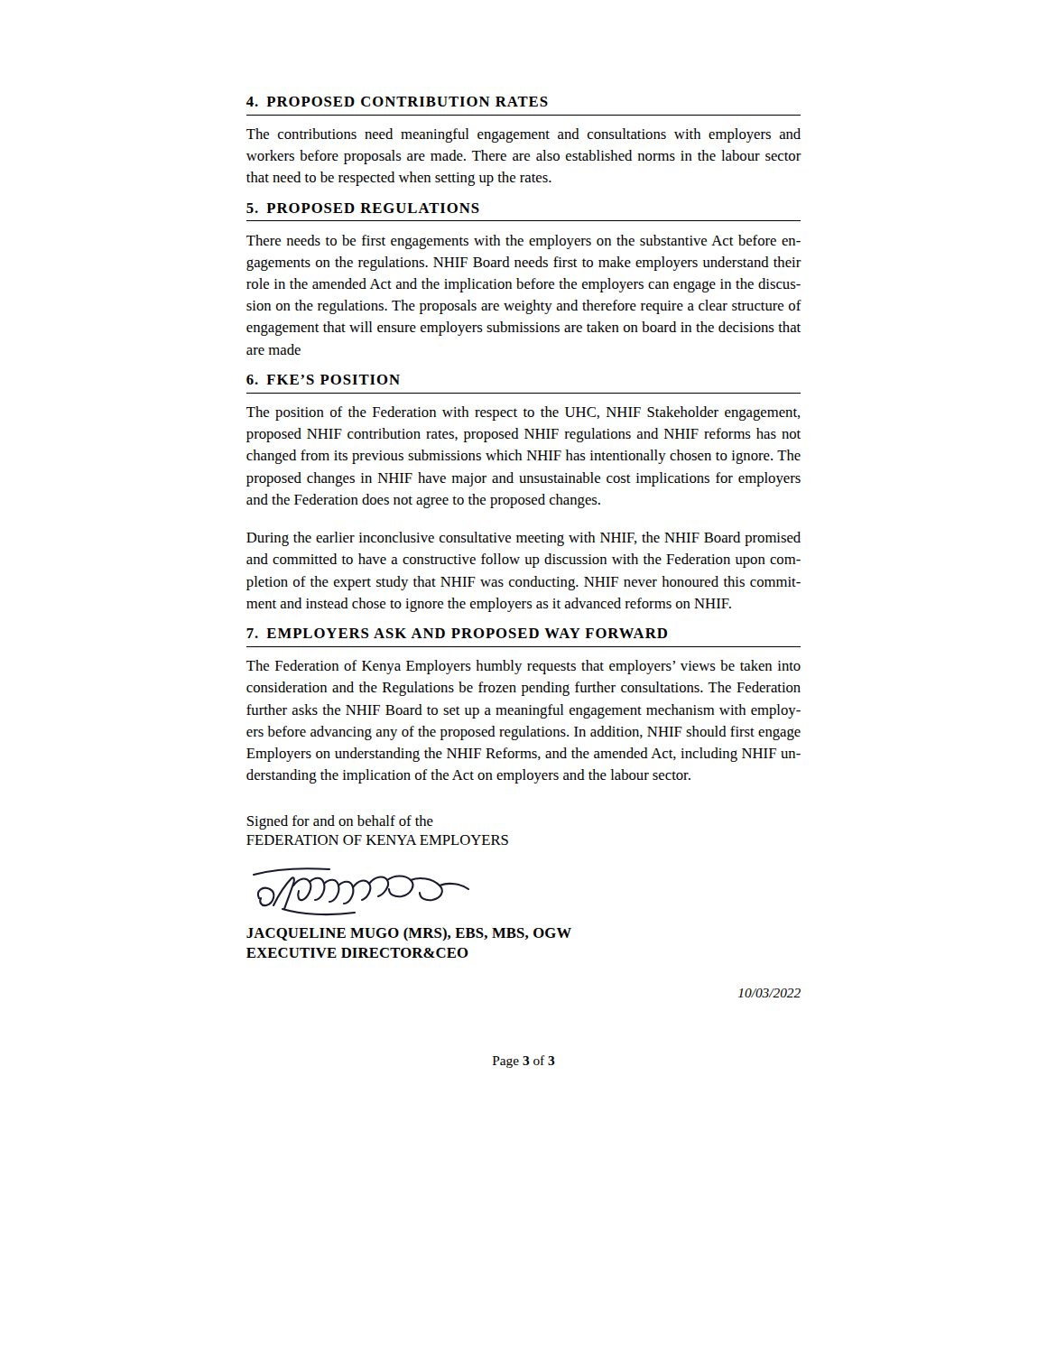4. Proposed Contribution Rates
The contributions need meaningful engagement and consultations with employers and workers before proposals are made. There are also established norms in the labour sector that need to be respected when setting up the rates.
5. Proposed Regulations
There needs to be first engagements with the employers on the substantive Act before engagements on the regulations. NHIF Board needs first to make employers understand their role in the amended Act and the implication before the employers can engage in the discussion on the regulations. The proposals are weighty and therefore require a clear structure of engagement that will ensure employers submissions are taken on board in the decisions that are made
6. FKE’s Position
The position of the Federation with respect to the UHC, NHIF Stakeholder engagement, proposed NHIF contribution rates, proposed NHIF regulations and NHIF reforms has not changed from its previous submissions which NHIF has intentionally chosen to ignore. The proposed changes in NHIF have major and unsustainable cost implications for employers and the Federation does not agree to the proposed changes.
During the earlier inconclusive consultative meeting with NHIF, the NHIF Board promised and committed to have a constructive follow up discussion with the Federation upon completion of the expert study that NHIF was conducting. NHIF never honoured this commitment and instead chose to ignore the employers as it advanced reforms on NHIF.
7. Employers Ask and Proposed Way Forward
The Federation of Kenya Employers humbly requests that employers’ views be taken into consideration and the Regulations be frozen pending further consultations. The Federation further asks the NHIF Board to set up a meaningful engagement mechanism with employers before advancing any of the proposed regulations. In addition, NHIF should first engage Employers on understanding the NHIF Reforms, and the amended Act, including NHIF understanding the implication of the Act on employers and the labour sector.
Signed for and on behalf of the
FEDERATION OF KENYA EMPLOYERS
JACQUELINE MUGO (MRS), EBS, MBS, OGW
EXECUTIVE DIRECTOR&CEO
10/03/2022
Page 3 of 3